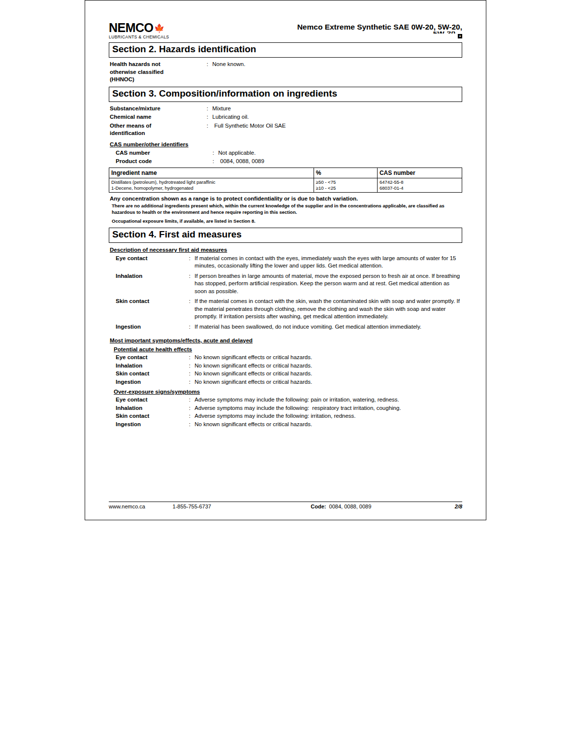NEMCO🍁
LUBRICANTS & CHEMICALS
Nemco Extreme Synthetic SAE 0W-20, 5W-20,
5W-30+
Section 2. Hazards identification
Health hazards not
otherwise classified
(HHNOC)
:
None known.
Section 3. Composition/information on ingredients
Substance/mixture
:
Mixture
Chemical name
:
Lubricating oil.
Other means of
identification
:
Full Synthetic Motor Oil SAE
CAS number/other identifiers
CAS number
:
Not applicable.
Product code
:
0084, 0088, 0089
| Ingredient name | % | CAS number |
| --- | --- | --- |
| Distillates (petroleum), hydrotreated light paraffinic 1-Decene, homopolymer, hydrogenated | ≥50 - <75 ≥10 - <25 | 64742-55-8 68037-01-4 |
Any concentration shown as a range is to protect confidentiality or is due to batch variation.
There are no additional ingredients present which, within the current knowledge of the supplier and in the concentrations applicable, are classified as hazardous to health or the environment and hence require reporting in this section.
Occupational exposure limits, if available, are listed in Section 8.
Section 4. First aid measures
Description of necessary first aid measures
Eye contact
:
If material comes in contact with the eyes, immediately wash the eyes with large amounts of water for 15 minutes, occasionally lifting the lower and upper lids. Get medical attention.
Inhalation
:
If person breathes in large amounts of material, move the exposed person to fresh air at once. If breathing has stopped, perform artificial respiration. Keep the person warm and at rest. Get medical attention as soon as possible.
Skin contact
:
If the material comes in contact with the skin, wash the contaminated skin with soap and water promptly. If the material penetrates through clothing, remove the clothing and wash the skin with soap and water promptly. If irritation persists after washing, get medical attention immediately.
Ingestion
:
If material has been swallowed, do not induce vomiting. Get medical attention immediately.
Most important symptoms/effects, acute and delayed
Potential acute health effects
Eye contact
:
No known significant effects or critical hazards.
Inhalation
:
No known significant effects or critical hazards.
Skin contact
:
No known significant effects or critical hazards.
Ingestion
:
No known significant effects or critical hazards.
Over-exposure signs/symptoms
Eye contact
:
Adverse symptoms may include the following: pain or irritation, watering, redness.
Inhalation
:
Adverse symptoms may include the following: respiratory tract irritation, coughing.
Skin contact
:
Adverse symptoms may include the following: irritation, redness.
Ingestion
:
No known significant effects or critical hazards.
www.nemco.ca
1-855-755-6737
Code: 0084, 0088, 0089
2/8